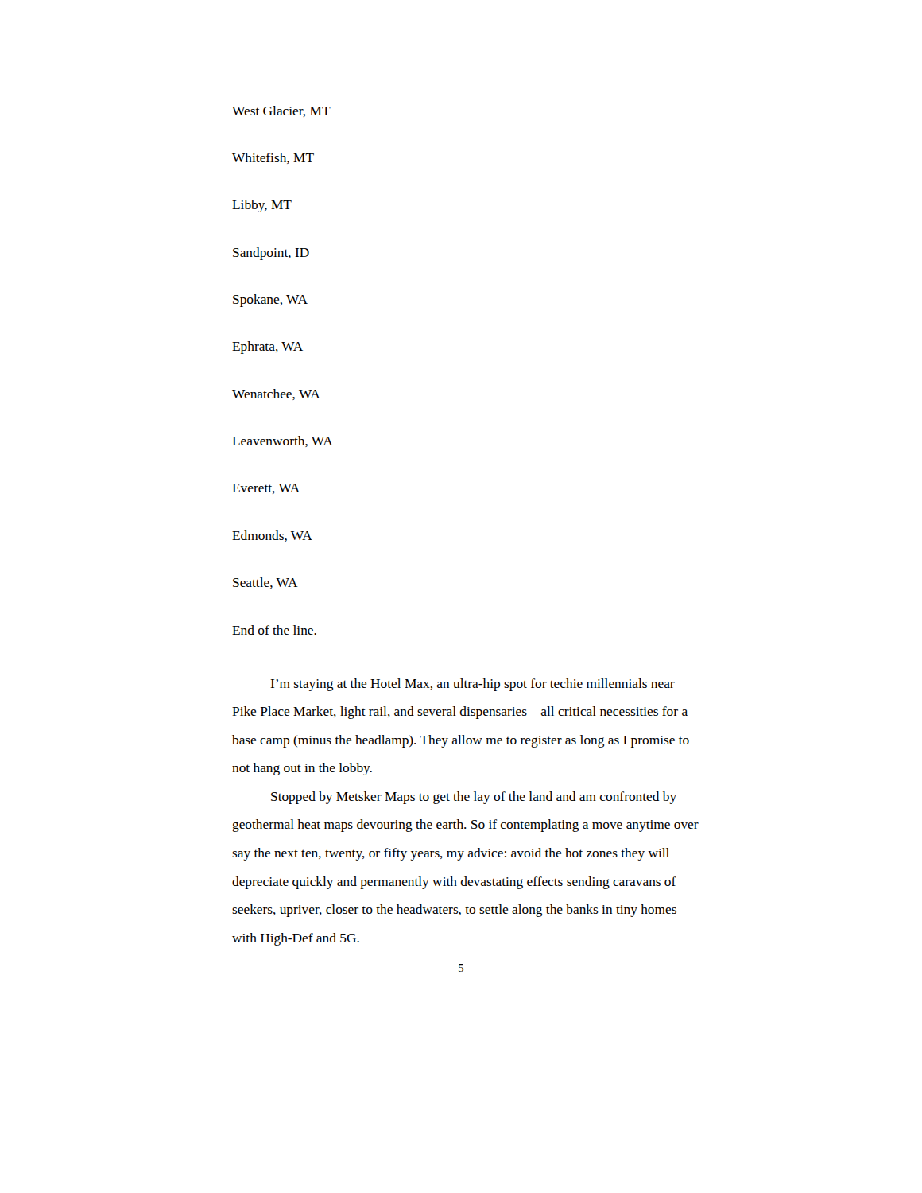West Glacier, MT
Whitefish, MT
Libby, MT
Sandpoint, ID
Spokane, WA
Ephrata, WA
Wenatchee, WA
Leavenworth, WA
Everett, WA
Edmonds, WA
Seattle, WA
End of the line.
I’m staying at the Hotel Max, an ultra-hip spot for techie millennials near Pike Place Market, light rail, and several dispensaries—all critical necessities for a base camp (minus the headlamp). They allow me to register as long as I promise to not hang out in the lobby.
Stopped by Metsker Maps to get the lay of the land and am confronted by geothermal heat maps devouring the earth. So if contemplating a move anytime over say the next ten, twenty, or fifty years, my advice: avoid the hot zones they will depreciate quickly and permanently with devastating effects sending caravans of seekers, upriver, closer to the headwaters, to settle along the banks in tiny homes with High-Def and 5G.
5